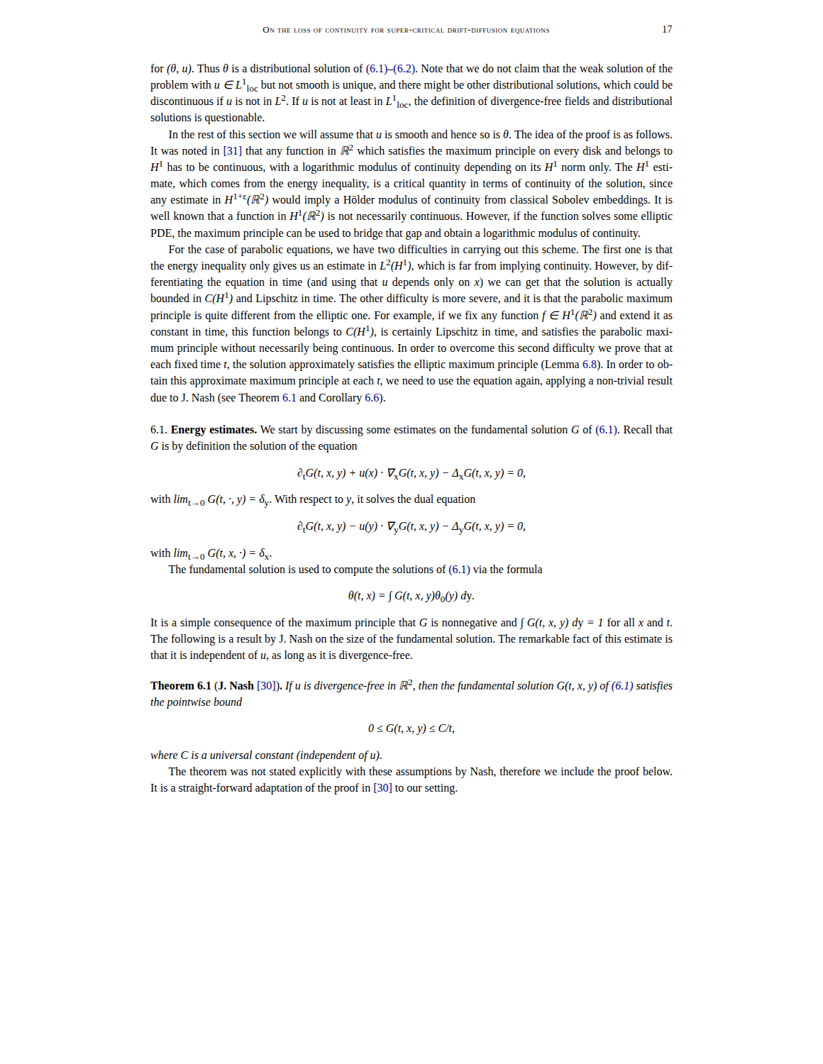On the loss of continuity for super-critical drift-diffusion equations 17
for (θ, u). Thus θ is a distributional solution of (6.1)–(6.2). Note that we do not claim that the weak solution of the problem with u ∈ L1loc but not smooth is unique, and there might be other distributional solutions, which could be discontinuous if u is not in L2. If u is not at least in L1loc, the definition of divergence-free fields and distributional solutions is questionable.
In the rest of this section we will assume that u is smooth and hence so is θ. The idea of the proof is as follows. It was noted in [31] that any function in ℝ2 which satisfies the maximum principle on every disk and belongs to H1 has to be continuous, with a logarithmic modulus of continuity depending on its H1 norm only. The H1 estimate, which comes from the energy inequality, is a critical quantity in terms of continuity of the solution, since any estimate in H1+ε(ℝ2) would imply a Hölder modulus of continuity from classical Sobolev embeddings. It is well known that a function in H1(ℝ2) is not necessarily continuous. However, if the function solves some elliptic PDE, the maximum principle can be used to bridge that gap and obtain a logarithmic modulus of continuity.
For the case of parabolic equations, we have two difficulties in carrying out this scheme. The first one is that the energy inequality only gives us an estimate in L2(H1), which is far from implying continuity. However, by differentiating the equation in time (and using that u depends only on x) we can get that the solution is actually bounded in C(H1) and Lipschitz in time. The other difficulty is more severe, and it is that the parabolic maximum principle is quite different from the elliptic one. For example, if we fix any function f ∈ H1(ℝ2) and extend it as constant in time, this function belongs to C(H1), is certainly Lipschitz in time, and satisfies the parabolic maximum principle without necessarily being continuous. In order to overcome this second difficulty we prove that at each fixed time t, the solution approximately satisfies the elliptic maximum principle (Lemma 6.8). In order to obtain this approximate maximum principle at each t, we need to use the equation again, applying a non-trivial result due to J. Nash (see Theorem 6.1 and Corollary 6.6).
6.1. Energy estimates. We start by discussing some estimates on the fundamental solution G of (6.1). Recall that G is by definition the solution of the equation
∂tG(t, x, y) + u(x) · ∇xG(t, x, y) − ΔxG(t, x, y) = 0,
with limt→0 G(t, ·, y) = δy. With respect to y, it solves the dual equation
∂tG(t, x, y) − u(y) · ∇yG(t, x, y) − ΔyG(t, x, y) = 0,
with limt→0 G(t, x, ·) = δx.
The fundamental solution is used to compute the solutions of (6.1) via the formula
θ(t, x) = ∫ G(t, x, y)θ0(y) dy.
It is a simple consequence of the maximum principle that G is nonnegative and ∫ G(t, x, y) dy = 1 for all x and t. The following is a result by J. Nash on the size of the fundamental solution. The remarkable fact of this estimate is that it is independent of u, as long as it is divergence-free.
Theorem 6.1 (J. Nash [30]). If u is divergence-free in ℝ2, then the fundamental solution G(t, x, y) of (6.1) satisfies the pointwise bound
0 ≤ G(t, x, y) ≤ C/t,
where C is a universal constant (independent of u).
The theorem was not stated explicitly with these assumptions by Nash, therefore we include the proof below. It is a straight-forward adaptation of the proof in [30] to our setting.